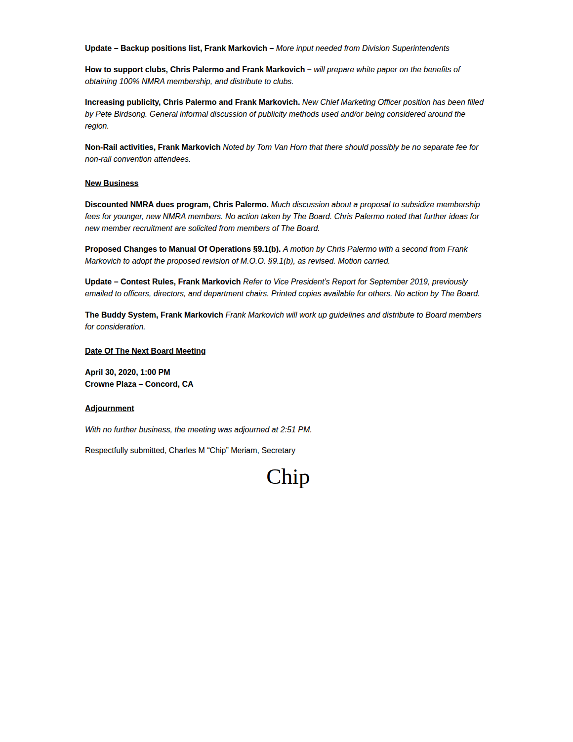Update – Backup positions list, Frank Markovich – More input needed from Division Superintendents
How to support clubs, Chris Palermo and Frank Markovich – will prepare white paper on the benefits of obtaining 100% NMRA membership, and distribute to clubs.
Increasing publicity, Chris Palermo and Frank Markovich. New Chief Marketing Officer position has been filled by Pete Birdsong. General informal discussion of publicity methods used and/or being considered around the region.
Non-Rail activities, Frank Markovich Noted by Tom Van Horn that there should possibly be no separate fee for non-rail convention attendees.
New Business
Discounted NMRA dues program, Chris Palermo. Much discussion about a proposal to subsidize membership fees for younger, new NMRA members. No action taken by The Board. Chris Palermo noted that further ideas for new member recruitment are solicited from members of The Board.
Proposed Changes to Manual Of Operations §9.1(b). A motion by Chris Palermo with a second from Frank Markovich to adopt the proposed revision of M.O.O. §9.1(b), as revised. Motion carried.
Update – Contest Rules, Frank Markovich Refer to Vice President’s Report for September 2019, previously emailed to officers, directors, and department chairs. Printed copies available for others. No action by The Board.
The Buddy System, Frank Markovich Frank Markovich will work up guidelines and distribute to Board members for consideration.
Date Of The Next Board Meeting
April 30, 2020, 1:00 PM Crowne Plaza – Concord, CA
Adjournment
With no further business, the meeting was adjourned at 2:51 PM.
Respectfully submitted, Charles M “Chip” Meriam, Secretary
Chip